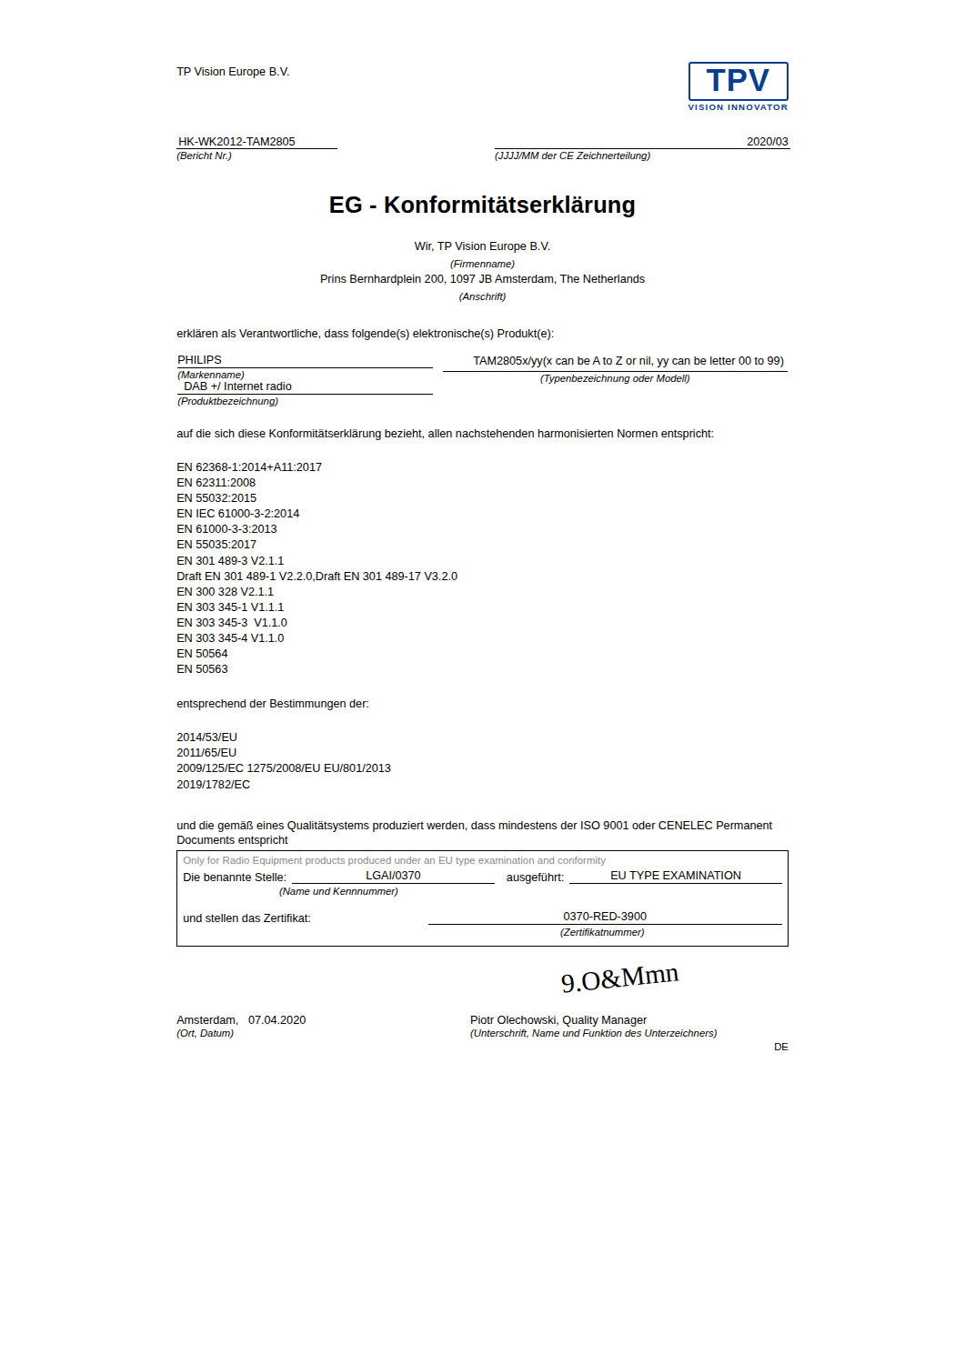TP Vision Europe B.V.
TP V
VISION INNOVATOR
HK-WK2012-TAM2805
(Bericht Nr.)
2020/03
(JJJJ/MM der CE Zeichnerteilung)
EG - Konformitätserklärung
Wir, TP Vision Europe B.V.
(Firmenname)
Prins Bernhardplein 200, 1097 JB Amsterdam, The Netherlands
(Anschrift)
erklären als Verantwortliche, dass folgende(s) elektronische(s) Produkt(e):
| PHILIPS (Markenname) DAB +/ Internet radio (Produktbezeichnung) | TAM2805x/yy(x can be A to Z or nil, yy can be letter 00 to 99) (Typenbezeichnung oder Modell) |
auf die sich diese Konformitätserklärung bezieht, allen nachstehenden harmonisierten Normen entspricht:
EN 62368-1:2014+A11:2017
EN 62311:2008
EN 55032:2015
EN IEC 61000-3-2:2014
EN 61000-3-3:2013
EN 55035:2017
EN 301 489-3 V2.1.1
Draft EN 301 489-1 V2.2.0,Draft EN 301 489-17 V3.2.0
EN 300 328 V2.1.1
EN 303 345-1 V1.1.1
EN 303 345-3 V1.1.0
EN 303 345-4 V1.1.0
EN 50564
EN 50563
entsprechend der Bestimmungen der:
2014/53/EU
2011/65/EU
2009/125/EC 1275/2008/EU EU/801/2013
2019/1782/EC
und die gemäß eines Qualitätsystems produziert werden, dass mindestens der ISO 9001 oder CENELEC Permanent Documents entspricht
Only for Radio Equipment products produced under an EU type examination and conformity
Die benannte Stelle: LGAI/0370
ausgeführt: EU TYPE EXAMINATION
(Name und Kennnummer)
und stellen das Zertifikat: 0370-RED-3900
(Zertifikatnummer)
9.O&Mmn
Amsterdam, 07.04.2020
(Ort, Datum)
Piotr Olechowski, Quality Manager
(Unterschrift, Name und Funktion des Unterzeichners)
DE